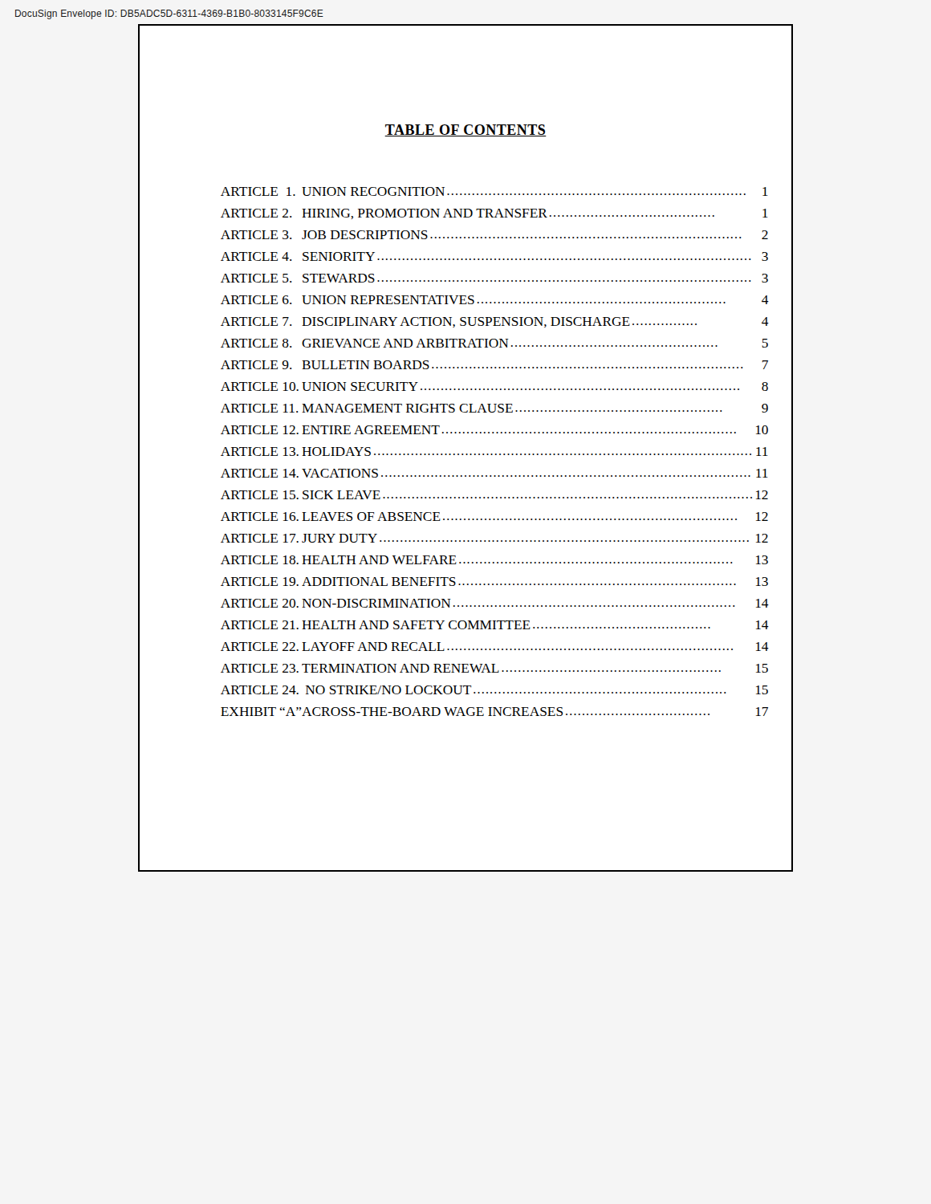DocuSign Envelope ID: DB5ADC5D-6311-4369-B1B0-8033145F9C6E
TABLE OF CONTENTS
| ARTICLE 1. | UNION RECOGNITION ........................................................................ 1 |
| ARTICLE 2. | HIRING, PROMOTION AND TRANSFER ........................................ 1 |
| ARTICLE 3. | JOB DESCRIPTIONS ........................................................................... 2 |
| ARTICLE 4. | SENIORITY .......................................................................................... 3 |
| ARTICLE 5. | STEWARDS .......................................................................................... 3 |
| ARTICLE 6. | UNION REPRESENTATIVES ............................................................ 4 |
| ARTICLE 7. | DISCIPLINARY ACTION, SUSPENSION, DISCHARGE ................ 4 |
| ARTICLE 8. | GRIEVANCE AND ARBITRATION .................................................. 5 |
| ARTICLE 9. | BULLETIN BOARDS ........................................................................... 7 |
| ARTICLE 10. | UNION SECURITY ............................................................................. 8 |
| ARTICLE 11. | MANAGEMENT RIGHTS CLAUSE .................................................. 9 |
| ARTICLE 12. | ENTIRE AGREEMENT ....................................................................... 10 |
| ARTICLE 13. | HOLIDAYS ........................................................................................... 11 |
| ARTICLE 14. | VACATIONS ......................................................................................... 11 |
| ARTICLE 15. | SICK LEAVE ......................................................................................... 12 |
| ARTICLE 16. | LEAVES OF ABSENCE ....................................................................... 12 |
| ARTICLE 17. | JURY DUTY ......................................................................................... 12 |
| ARTICLE 18. | HEALTH AND WELFARE .................................................................. 13 |
| ARTICLE 19. | ADDITIONAL BENEFITS ................................................................... 13 |
| ARTICLE 20. | NON-DISCRIMINATION .................................................................... 14 |
| ARTICLE 21. | HEALTH AND SAFETY COMMITTEE ........................................... 14 |
| ARTICLE 22. | LAYOFF AND RECALL ..................................................................... 14 |
| ARTICLE 23. | TERMINATION AND RENEWAL ..................................................... 15 |
| ARTICLE 24. | NO STRIKE/NO LOCKOUT ............................................................. 15 |
| EXHIBIT “A” | ACROSS-THE-BOARD WAGE INCREASES ................................... 17 |